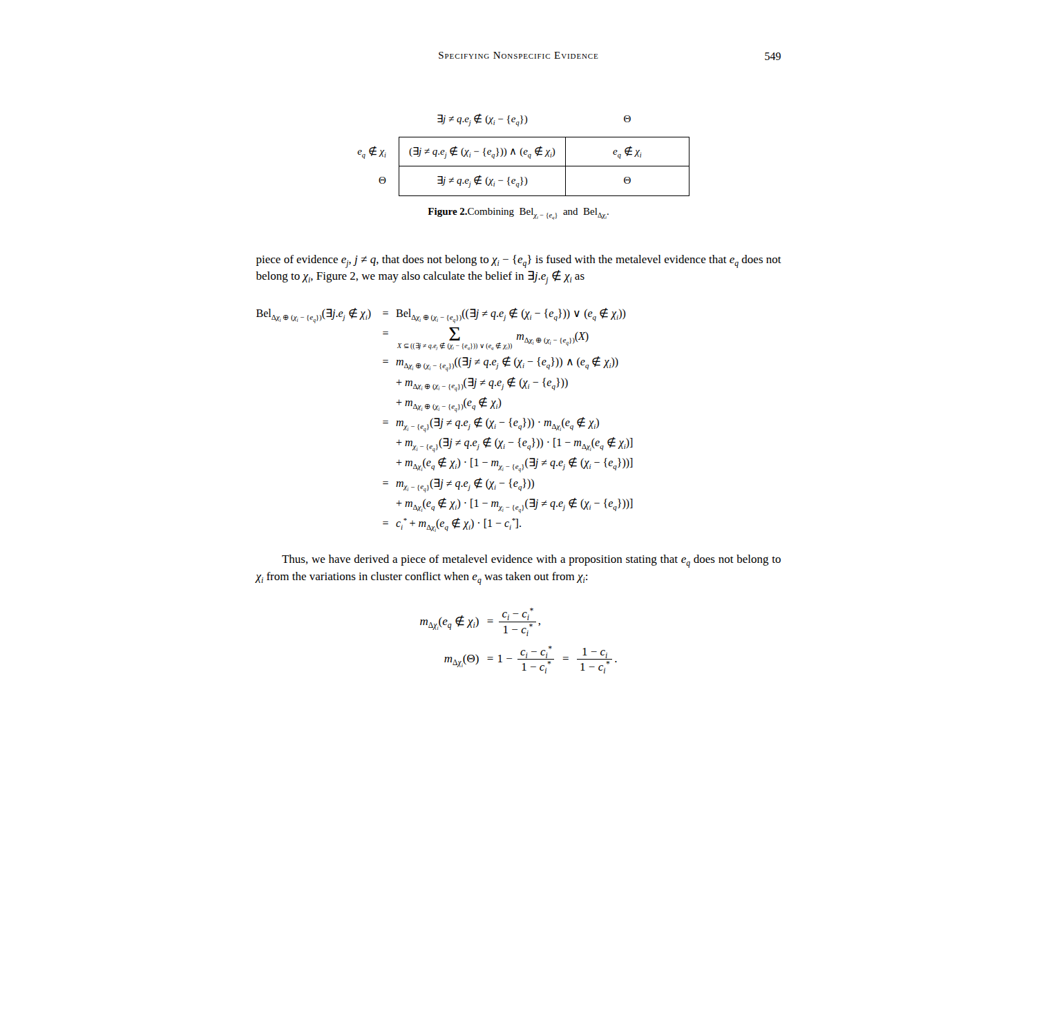Specifying Nonspecific Evidence 549
| | ∃ j ≠ q . e j ∉ ( χ i − { e q }) | Θ |
| e q ∉ χ i | (∃ j ≠ q . e j ∉ ( χ i − { e q })) ∧ ( e q ∉ χ i ) | e q ∉ χ i |
| Θ | ∃ j ≠ q . e j ∉ ( χ i − { e q }) | Θ |
Figure 2. Combining Belχi − {eq} and BelΔχi.
piece of evidence ej, j ≠ q, that does not belong to χi − {eq} is fused with the metalevel evidence that eq does not belong to χi, Figure 2, we may also calculate the belief in ∃j.ej ∉ χi as
| Bel Δ χ i ⊕ ( χ i − { e q }) (∃ j . e j ∉ χ i ) | = | Bel Δ χ i ⊕ ( χ i − { e q }) ((∃ j ≠ q . e j ∉ ( χ i − { e q })) ∨ ( e q ∉ χ i )) |
| | = | Σ X ⊆ ((∃ j ≠ q . e j ∉ ( χ i − { e q })) ∨ ( e q ∉ χ i )) m Δ χ i ⊕ ( χ i − { e q }) ( X ) |
| | = | m Δ χ i ⊕ ( χ i − { e q }) ((∃ j ≠ q . e j ∉ ( χ i − { e q })) ∧ ( e q ∉ χ i )) |
| | | + m Δ χ i ⊕ ( χ i − { e q }) (∃ j ≠ q . e j ∉ ( χ i − { e q })) |
| | | + m Δ χ i ⊕ ( χ i − { e q }) ( e q ∉ χ i ) |
| | = | m χ i − { e q } (∃ j ≠ q . e j ∉ ( χ i − { e q })) · m Δ χ i ( e q ∉ χ i ) |
| | | + m χ i − { e q } (∃ j ≠ q . e j ∉ ( χ i − { e q })) · [1 − m Δ χ i ( e q ∉ χ i )] |
| | | + m Δ χ i ( e q ∉ χ i ) · [1 − m χ i − { e q } (∃ j ≠ q . e j ∉ ( χ i − { e q }))] |
| | = | m χ i − { e q } (∃ j ≠ q . e j ∉ ( χ i − { e q })) |
| | | + m Δ χ i ( e q ∉ χ i ) · [1 − m χ i − { e q } (∃ j ≠ q . e j ∉ ( χ i − { e q }))] |
| | = | c i * + m Δ χ i ( e q ∉ χ i ) · [1 − c i * ]. |
Thus, we have derived a piece of metalevel evidence with a proposition stating that eq does not belong to χi from the variations in cluster conflict when eq was taken out from χi:
| m Δ χ i ( e q ∉ χ i ) | = | c i − c i * 1 − c i * , |
| m Δ χ i (Θ) | = | 1 − c i − c i * 1 − c i * = 1 − c i 1 − c i * . |